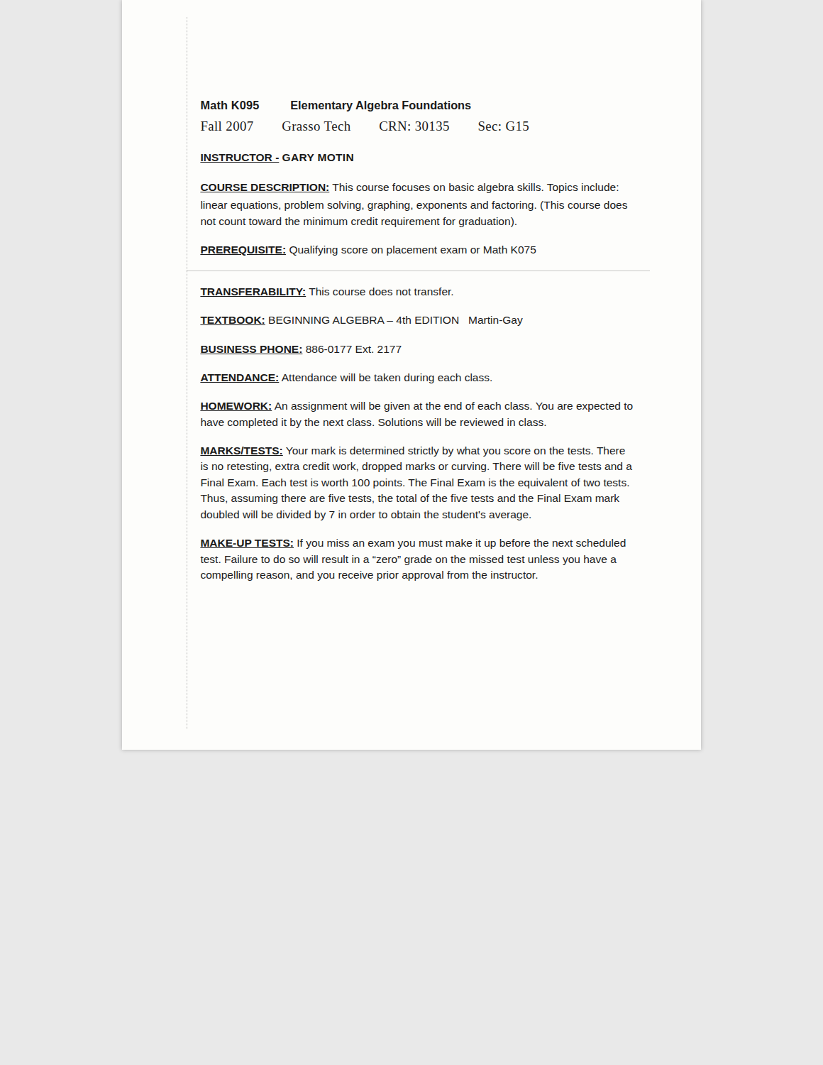Math K095
Elementary Algebra Foundations
Fall 2007 Grasso Tech CRN: 30135 Sec: G15
Instructor - GARY MOTIN
Course Description: This course focuses on basic algebra skills. Topics include:
linear equations, problem solving, graphing, exponents and factoring. (This course does not count toward the minimum credit requirement for graduation).
Prerequisite: Qualifying score on placement exam or Math K075
Transferability: This course does not transfer.
Textbook: BEGINNING ALGEBRA – 4th EDITION Martin-Gay
Business Phone: 886-0177 Ext. 2177
Attendance: Attendance will be taken during each class.
Homework: An assignment will be given at the end of each class. You are expected to have completed it by the next class. Solutions will be reviewed in class.
Marks/Tests: Your mark is determined strictly by what you score on the tests. There is no retesting, extra credit work, dropped marks or curving. There will be five tests and a Final Exam. Each test is worth 100 points. The Final Exam is the equivalent of two tests. Thus, assuming there are five tests, the total of the five tests and the Final Exam mark doubled will be divided by 7 in order to obtain the student's average.
Make-up Tests: If you miss an exam you must make it up before the next scheduled test. Failure to do so will result in a “zero” grade on the missed test unless you have a compelling reason, and you receive prior approval from the instructor.